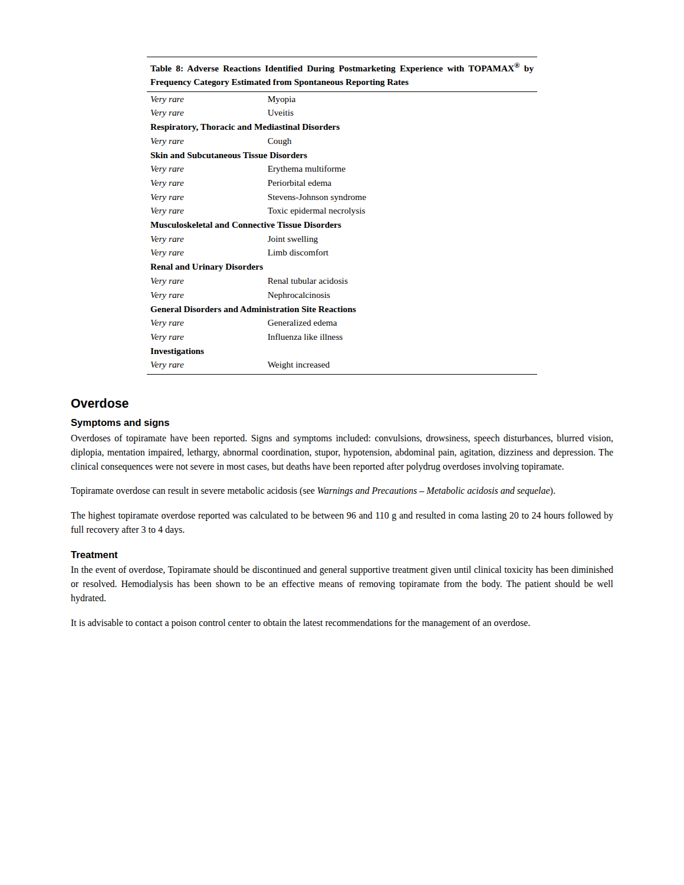Table 8: Adverse Reactions Identified During Postmarketing Experience with TOPAMAX ® by Frequency Category Estimated from Spontaneous Reporting Rates
| Very rare | Myopia |
| Very rare | Uveitis |
| Respiratory, Thoracic and Mediastinal Disorders |
| Very rare | Cough |
| Skin and Subcutaneous Tissue Disorders |
| Very rare | Erythema multiforme |
| Very rare | Periorbital edema |
| Very rare | Stevens-Johnson syndrome |
| Very rare | Toxic epidermal necrolysis |
| Musculoskeletal and Connective Tissue Disorders |
| Very rare | Joint swelling |
| Very rare | Limb discomfort |
| Renal and Urinary Disorders |
| Very rare | Renal tubular acidosis |
| Very rare | Nephrocalcinosis |
| General Disorders and Administration Site Reactions |
| Very rare | Generalized edema |
| Very rare | Influenza like illness |
| Investigations |
| Very rare | Weight increased |
Overdose
Symptoms and signs
Overdoses of topiramate have been reported. Signs and symptoms included: convulsions, drowsiness, speech disturbances, blurred vision, diplopia, mentation impaired, lethargy, abnormal coordination, stupor, hypotension, abdominal pain, agitation, dizziness and depression. The clinical consequences were not severe in most cases, but deaths have been reported after polydrug overdoses involving topiramate.
Topiramate overdose can result in severe metabolic acidosis (see Warnings and Precautions – Metabolic acidosis and sequelae).
The highest topiramate overdose reported was calculated to be between 96 and 110 g and resulted in coma lasting 20 to 24 hours followed by full recovery after 3 to 4 days.
Treatment
In the event of overdose, Topiramate should be discontinued and general supportive treatment given until clinical toxicity has been diminished or resolved. Hemodialysis has been shown to be an effective means of removing topiramate from the body. The patient should be well hydrated.
It is advisable to contact a poison control center to obtain the latest recommendations for the management of an overdose.